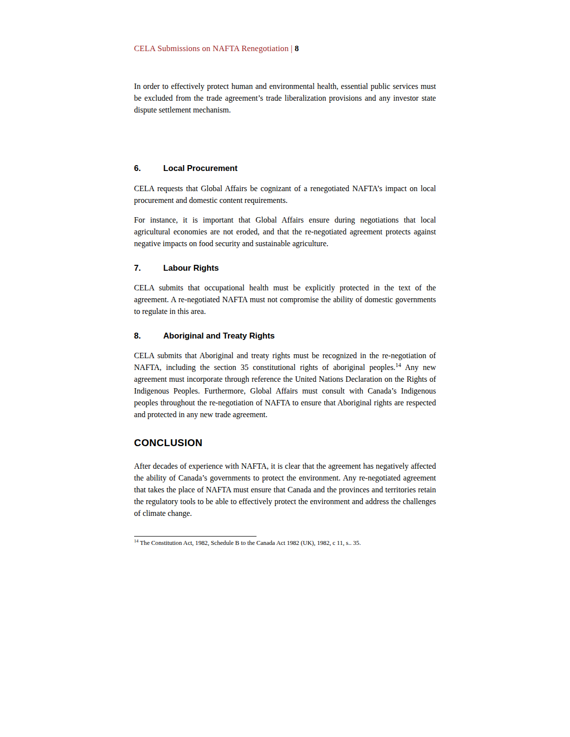CELA Submissions on NAFTA Renegotiation | 8
In order to effectively protect human and environmental health, essential public services must be excluded from the trade agreement’s trade liberalization provisions and any investor state dispute settlement mechanism.
6. Local Procurement
CELA requests that Global Affairs be cognizant of a renegotiated NAFTA’s impact on local procurement and domestic content requirements.
For instance, it is important that Global Affairs ensure during negotiations that local agricultural economies are not eroded, and that the re-negotiated agreement protects against negative impacts on food security and sustainable agriculture.
7. Labour Rights
CELA submits that occupational health must be explicitly protected in the text of the agreement. A re-negotiated NAFTA must not compromise the ability of domestic governments to regulate in this area.
8. Aboriginal and Treaty Rights
CELA submits that Aboriginal and treaty rights must be recognized in the re-negotiation of NAFTA, including the section 35 constitutional rights of aboriginal peoples.14 Any new agreement must incorporate through reference the United Nations Declaration on the Rights of Indigenous Peoples. Furthermore, Global Affairs must consult with Canada’s Indigenous peoples throughout the re-negotiation of NAFTA to ensure that Aboriginal rights are respected and protected in any new trade agreement.
CONCLUSION
After decades of experience with NAFTA, it is clear that the agreement has negatively affected the ability of Canada’s governments to protect the environment. Any re-negotiated agreement that takes the place of NAFTA must ensure that Canada and the provinces and territories retain the regulatory tools to be able to effectively protect the environment and address the challenges of climate change.
14 The Constitution Act, 1982, Schedule B to the Canada Act 1982 (UK), 1982, c 11, s.. 35.